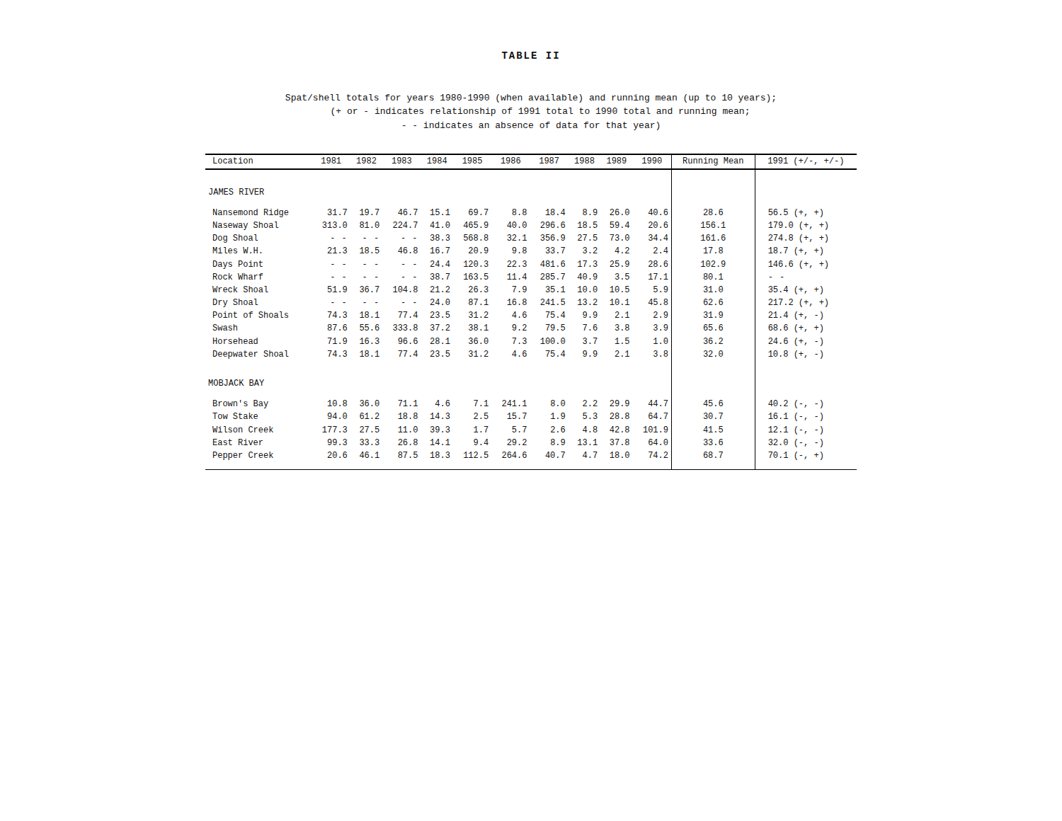TABLE II
Spat/shell totals for years 1980-1990 (when available) and running mean (up to 10 years); (+ or - indicates relationship of 1991 total to 1990 total and running mean; - - indicates an absence of data for that year)
| Location | 1981 | 1982 | 1983 | 1984 | 1985 | 1986 | 1987 | 1988 | 1989 | 1990 | Running Mean | 1991 (+/-, +/-) |
| --- | --- | --- | --- | --- | --- | --- | --- | --- | --- | --- | --- | --- |
| JAMES RIVER | | |
| Nansemond Ridge | 31.7 | 19.7 | 46.7 | 15.1 | 69.7 | 8.8 | 18.4 | 8.9 | 26.0 | 40.6 | 28.6 | 56.5 (+, +) |
| Naseway Shoal | 313.0 | 81.0 | 224.7 | 41.0 | 465.9 | 40.0 | 296.6 | 18.5 | 59.4 | 20.6 | 156.1 | 179.0 (+, +) |
| Dog Shoal | - - | - - | - - | 38.3 | 568.8 | 32.1 | 356.9 | 27.5 | 73.0 | 34.4 | 161.6 | 274.8 (+, +) |
| Miles W.H. | 21.3 | 18.5 | 46.8 | 16.7 | 20.9 | 9.8 | 33.7 | 3.2 | 4.2 | 2.4 | 17.8 | 18.7 (+, +) |
| Days Point | - - | - - | - - | 24.4 | 120.3 | 22.3 | 481.6 | 17.3 | 25.9 | 28.6 | 102.9 | 146.6 (+, +) |
| Rock Wharf | - - | - - | - - | 38.7 | 163.5 | 11.4 | 285.7 | 40.9 | 3.5 | 17.1 | 80.1 | - - |
| Wreck Shoal | 51.9 | 36.7 | 104.8 | 21.2 | 26.3 | 7.9 | 35.1 | 10.0 | 10.5 | 5.9 | 31.0 | 35.4 (+, +) |
| Dry Shoal | - - | - - | - - | 24.0 | 87.1 | 16.8 | 241.5 | 13.2 | 10.1 | 45.8 | 62.6 | 217.2 (+, +) |
| Point of Shoals | 74.3 | 18.1 | 77.4 | 23.5 | 31.2 | 4.6 | 75.4 | 9.9 | 2.1 | 2.9 | 31.9 | 21.4 (+, -) |
| Swash | 87.6 | 55.6 | 333.8 | 37.2 | 38.1 | 9.2 | 79.5 | 7.6 | 3.8 | 3.9 | 65.6 | 68.6 (+, +) |
| Horsehead | 71.9 | 16.3 | 96.6 | 28.1 | 36.0 | 7.3 | 100.0 | 3.7 | 1.5 | 1.0 | 36.2 | 24.6 (+, -) |
| Deepwater Shoal | 74.3 | 18.1 | 77.4 | 23.5 | 31.2 | 4.6 | 75.4 | 9.9 | 2.1 | 3.8 | 32.0 | 10.8 (+, -) |
| MOBJACK BAY | | |
| Brown's Bay | 10.8 | 36.0 | 71.1 | 4.6 | 7.1 | 241.1 | 8.0 | 2.2 | 29.9 | 44.7 | 45.6 | 40.2 (-, -) |
| Tow Stake | 94.0 | 61.2 | 18.8 | 14.3 | 2.5 | 15.7 | 1.9 | 5.3 | 28.8 | 64.7 | 30.7 | 16.1 (-, -) |
| Wilson Creek | 177.3 | 27.5 | 11.0 | 39.3 | 1.7 | 5.7 | 2.6 | 4.8 | 42.8 | 101.9 | 41.5 | 12.1 (-, -) |
| East River | 99.3 | 33.3 | 26.8 | 14.1 | 9.4 | 29.2 | 8.9 | 13.1 | 37.8 | 64.0 | 33.6 | 32.0 (-, -) |
| Pepper Creek | 20.6 | 46.1 | 87.5 | 18.3 | 112.5 | 264.6 | 40.7 | 4.7 | 18.0 | 74.2 | 68.7 | 70.1 (-, +) |